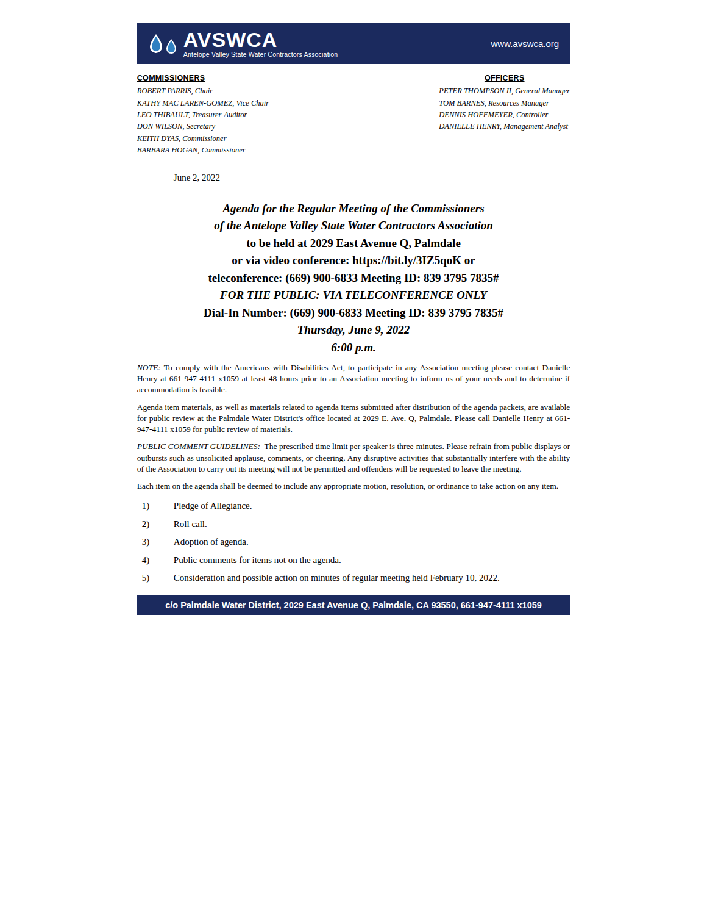AVSWCA
Antelope Valley State Water Contractors Association
www.avswca.org
COMMISSIONERS
ROBERT PARRIS, Chair
KATHY MAC LAREN-GOMEZ, Vice Chair
LEO THIBAULT, Treasurer-Auditor
DON WILSON, Secretary
KEITH DYAS, Commissioner
BARBARA HOGAN, Commissioner
OFFICERS
PETER THOMPSON II, General Manager
TOM BARNES, Resources Manager
DENNIS HOFFMEYER, Controller
DANIELLE HENRY, Management Analyst
June 2, 2022
Agenda for the Regular Meeting of the Commissioners
of the Antelope Valley State Water Contractors Association
to be held at 2029 East Avenue Q, Palmdale
or via video conference: https://bit.ly/3IZ5qoK or
teleconference: (669) 900-6833 Meeting ID: 839 3795 7835#
FOR THE PUBLIC: VIA TELECONFERENCE ONLY
Dial-In Number: (669) 900-6833 Meeting ID: 839 3795 7835#
Thursday, June 9, 2022
6:00 p.m.
NOTE: To comply with the Americans with Disabilities Act, to participate in any Association meeting please contact Danielle Henry at 661-947-4111 x1059 at least 48 hours prior to an Association meeting to inform us of your needs and to determine if accommodation is feasible.
Agenda item materials, as well as materials related to agenda items submitted after distribution of the agenda packets, are available for public review at the Palmdale Water District's office located at 2029 E. Ave. Q, Palmdale. Please call Danielle Henry at 661-947-4111 x1059 for public review of materials.
PUBLIC COMMENT GUIDELINES: The prescribed time limit per speaker is three-minutes. Please refrain from public displays or outbursts such as unsolicited applause, comments, or cheering. Any disruptive activities that substantially interfere with the ability of the Association to carry out its meeting will not be permitted and offenders will be requested to leave the meeting.
Each item on the agenda shall be deemed to include any appropriate motion, resolution, or ordinance to take action on any item.
Pledge of Allegiance.
Roll call.
Adoption of agenda.
Public comments for items not on the agenda.
Consideration and possible action on minutes of regular meeting held February 10, 2022.
c/o Palmdale Water District, 2029 East Avenue Q, Palmdale, CA 93550, 661-947-4111 x1059